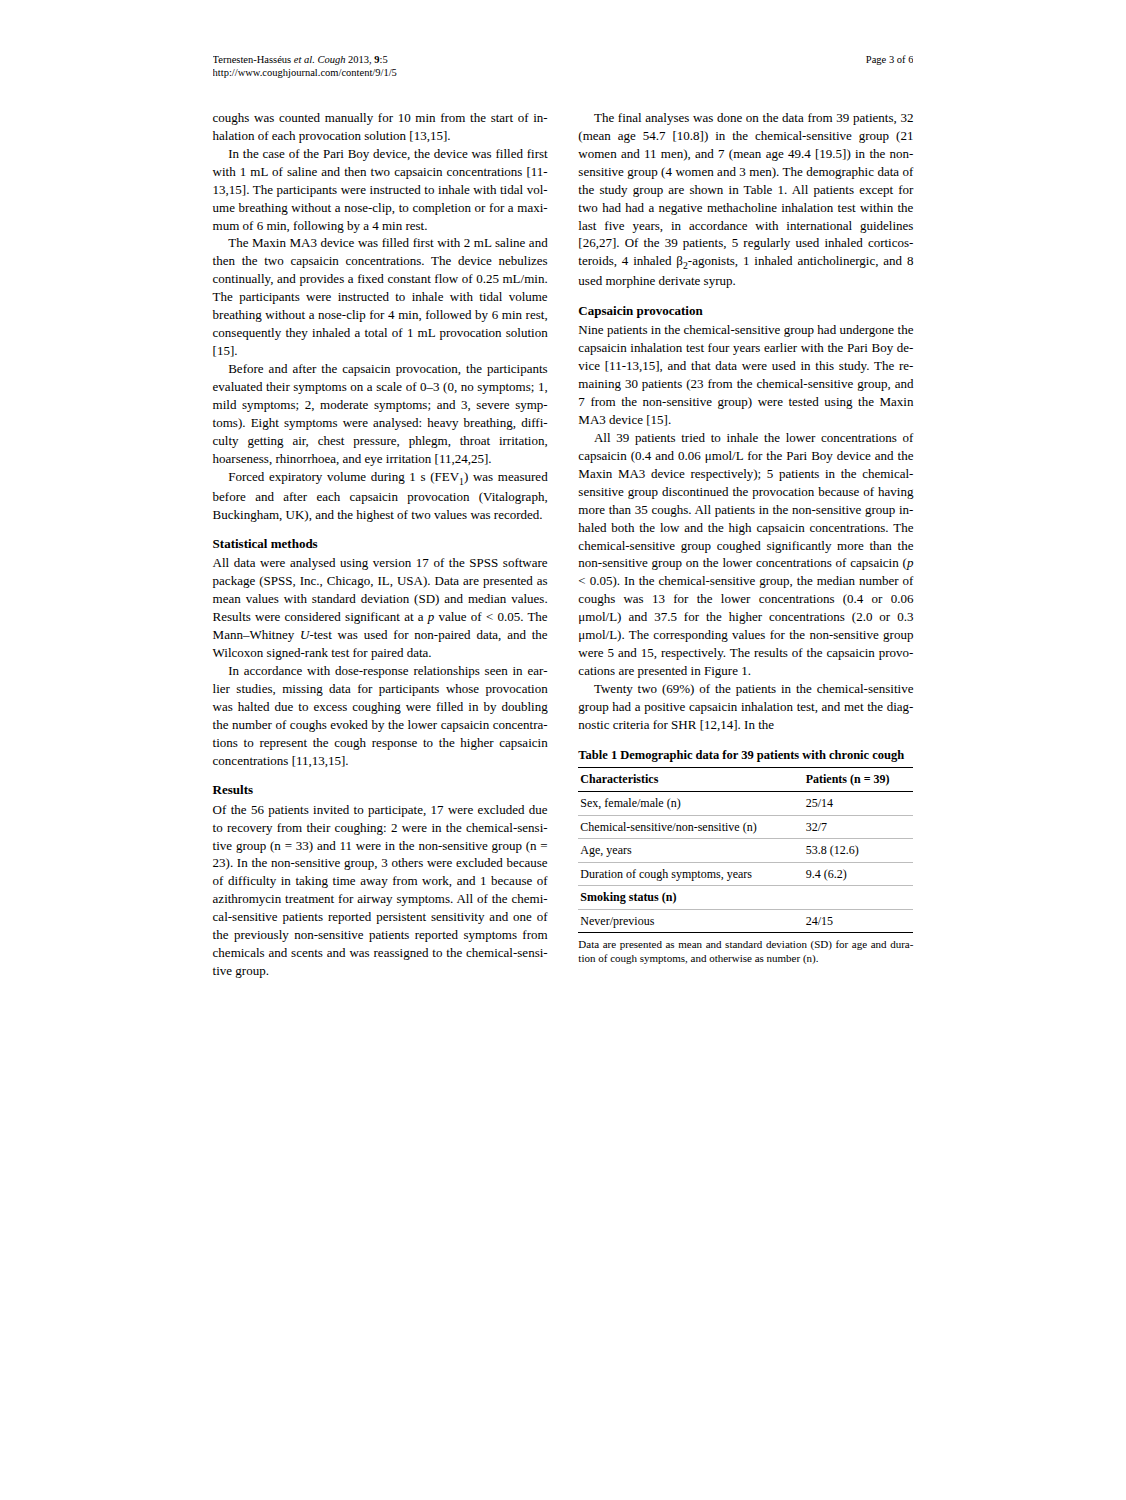Ternesten-Hasséus et al. Cough 2013, 9:5
http://www.coughjournal.com/content/9/1/5
Page 3 of 6
coughs was counted manually for 10 min from the start of inhalation of each provocation solution [13,15].
In the case of the Pari Boy device, the device was filled first with 1 mL of saline and then two capsaicin concentrations [11-13,15]. The participants were instructed to inhale with tidal volume breathing without a nose-clip, to completion or for a maximum of 6 min, following by a 4 min rest.
The Maxin MA3 device was filled first with 2 mL saline and then the two capsaicin concentrations. The device nebulizes continually, and provides a fixed constant flow of 0.25 mL/min. The participants were instructed to inhale with tidal volume breathing without a nose-clip for 4 min, followed by 6 min rest, consequently they inhaled a total of 1 mL provocation solution [15].
Before and after the capsaicin provocation, the participants evaluated their symptoms on a scale of 0–3 (0, no symptoms; 1, mild symptoms; 2, moderate symptoms; and 3, severe symptoms). Eight symptoms were analysed: heavy breathing, difficulty getting air, chest pressure, phlegm, throat irritation, hoarseness, rhinorrhoea, and eye irritation [11,24,25].
Forced expiratory volume during 1 s (FEV1) was measured before and after each capsaicin provocation (Vitalograph, Buckingham, UK), and the highest of two values was recorded.
Statistical methods
All data were analysed using version 17 of the SPSS software package (SPSS, Inc., Chicago, IL, USA). Data are presented as mean values with standard deviation (SD) and median values. Results were considered significant at a p value of < 0.05. The Mann–Whitney U-test was used for non-paired data, and the Wilcoxon signed-rank test for paired data.
In accordance with dose-response relationships seen in earlier studies, missing data for participants whose provocation was halted due to excess coughing were filled in by doubling the number of coughs evoked by the lower capsaicin concentrations to represent the cough response to the higher capsaicin concentrations [11,13,15].
Results
Of the 56 patients invited to participate, 17 were excluded due to recovery from their coughing: 2 were in the chemical-sensitive group (n = 33) and 11 were in the non-sensitive group (n = 23). In the non-sensitive group, 3 others were excluded because of difficulty in taking time away from work, and 1 because of azithromycin treatment for airway symptoms. All of the chemical-sensitive patients reported persistent sensitivity and one of the previously non-sensitive patients reported symptoms from chemicals and scents and was reassigned to the chemical-sensitive group.
The final analyses was done on the data from 39 patients, 32 (mean age 54.7 [10.8]) in the chemical-sensitive group (21 women and 11 men), and 7 (mean age 49.4 [19.5]) in the non-sensitive group (4 women and 3 men). The demographic data of the study group are shown in Table 1. All patients except for two had had a negative methacholine inhalation test within the last five years, in accordance with international guidelines [26,27]. Of the 39 patients, 5 regularly used inhaled corticosteroids, 4 inhaled β2-agonists, 1 inhaled anticholinergic, and 8 used morphine derivate syrup.
Capsaicin provocation
Nine patients in the chemical-sensitive group had undergone the capsaicin inhalation test four years earlier with the Pari Boy device [11-13,15], and that data were used in this study. The remaining 30 patients (23 from the chemical-sensitive group, and 7 from the non-sensitive group) were tested using the Maxin MA3 device [15].
All 39 patients tried to inhale the lower concentrations of capsaicin (0.4 and 0.06 μmol/L for the Pari Boy device and the Maxin MA3 device respectively); 5 patients in the chemical-sensitive group discontinued the provocation because of having more than 35 coughs. All patients in the non-sensitive group inhaled both the low and the high capsaicin concentrations. The chemical-sensitive group coughed significantly more than the non-sensitive group on the lower concentrations of capsaicin (p < 0.05). In the chemical-sensitive group, the median number of coughs was 13 for the lower concentrations (0.4 or 0.06 μmol/L) and 37.5 for the higher concentrations (2.0 or 0.3 μmol/L). The corresponding values for the non-sensitive group were 5 and 15, respectively. The results of the capsaicin provocations are presented in Figure 1.
Twenty two (69%) of the patients in the chemical-sensitive group had a positive capsaicin inhalation test, and met the diagnostic criteria for SHR [12,14]. In the
Table 1 Demographic data for 39 patients with chronic cough
| Characteristics | Patients (n = 39) |
| --- | --- |
| Sex, female/male (n) | 25/14 |
| Chemical-sensitive/non-sensitive (n) | 32/7 |
| Age, years | 53.8 (12.6) |
| Duration of cough symptoms, years | 9.4 (6.2) |
| Smoking status (n) | |
| Never/previous | 24/15 |
Data are presented as mean and standard deviation (SD) for age and duration of cough symptoms, and otherwise as number (n).